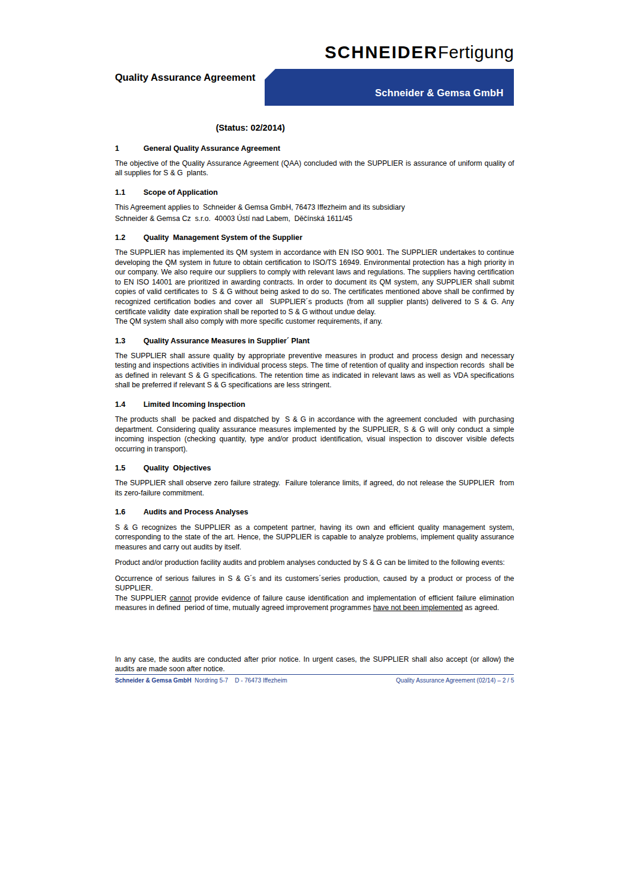SCHNEIDER Fertigung
Schneider & Gemsa GmbH
Quality Assurance Agreement
(Status: 02/2014)
1 General Quality Assurance Agreement
The objective of the Quality Assurance Agreement (QAA) concluded with the SUPPLIER is assurance of uniform quality of all supplies for S & G plants.
1.1 Scope of Application
This Agreement applies to Schneider & Gemsa GmbH, 76473 Iffezheim and its subsidiary
Schneider & Gemsa Cz s.r.o. 40003 Ústí nad Labem, Děčínská 1611/45
1.2 Quality Management System of the Supplier
The SUPPLIER has implemented its QM system in accordance with EN ISO 9001. The SUPPLIER undertakes to continue developing the QM system in future to obtain certification to ISO/TS 16949. Environmental protection has a high priority in our company. We also require our suppliers to comply with relevant laws and regulations. The suppliers having certification to EN ISO 14001 are prioritized in awarding contracts. In order to document its QM system, any SUPPLIER shall submit copies of valid certificates to S & G without being asked to do so. The certificates mentioned above shall be confirmed by recognized certification bodies and cover all SUPPLIER´s products (from all supplier plants) delivered to S & G. Any certificate validity date expiration shall be reported to S & G without undue delay.
The QM system shall also comply with more specific customer requirements, if any.
1.3 Quality Assurance Measures in Supplier´ Plant
The SUPPLIER shall assure quality by appropriate preventive measures in product and process design and necessary testing and inspections activities in individual process steps. The time of retention of quality and inspection records shall be as defined in relevant S & G specifications. The retention time as indicated in relevant laws as well as VDA specifications shall be preferred if relevant S & G specifications are less stringent.
1.4 Limited Incoming Inspection
The products shall be packed and dispatched by S & G in accordance with the agreement concluded with purchasing department. Considering quality assurance measures implemented by the SUPPLIER, S & G will only conduct a simple incoming inspection (checking quantity, type and/or product identification, visual inspection to discover visible defects occurring in transport).
1.5 Quality Objectives
The SUPPLIER shall observe zero failure strategy. Failure tolerance limits, if agreed, do not release the SUPPLIER from its zero-failure commitment.
1.6 Audits and Process Analyses
S & G recognizes the SUPPLIER as a competent partner, having its own and efficient quality management system, corresponding to the state of the art. Hence, the SUPPLIER is capable to analyze problems, implement quality assurance measures and carry out audits by itself.
Product and/or production facility audits and problem analyses conducted by S & G can be limited to the following events:
Occurrence of serious failures in S & G´s and its customers´series production, caused by a product or process of the SUPPLIER.
The SUPPLIER cannot provide evidence of failure cause identification and implementation of efficient failure elimination measures in defined period of time, mutually agreed improvement programmes have not been implemented as agreed.
In any case, the audits are conducted after prior notice. In urgent cases, the SUPPLIER shall also accept (or allow) the audits are made soon after notice.
Schneider & Gemsa GmbH Nordring 5-7 D - 76473 Iffezheim
Quality Assurance Agreement (02/14) – 2 / 5